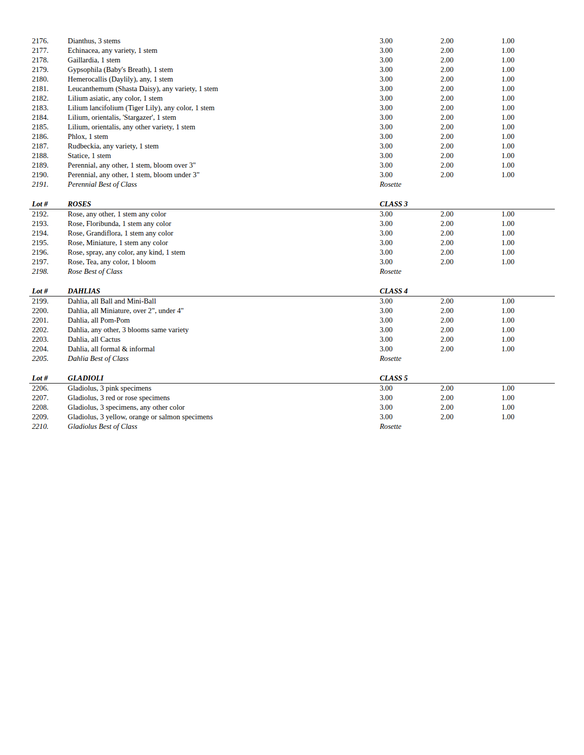| 2176. | Dianthus, 3 stems | 3.00 | 2.00 | 1.00 |
| 2177. | Echinacea, any variety, 1 stem | 3.00 | 2.00 | 1.00 |
| 2178. | Gaillardia, 1 stem | 3.00 | 2.00 | 1.00 |
| 2179. | Gypsophila (Baby's Breath), 1 stem | 3.00 | 2.00 | 1.00 |
| 2180. | Hemerocallis (Daylily), any, 1 stem | 3.00 | 2.00 | 1.00 |
| 2181. | Leucanthemum (Shasta Daisy), any variety, 1 stem | 3.00 | 2.00 | 1.00 |
| 2182. | Lilium asiatic, any color, 1 stem | 3.00 | 2.00 | 1.00 |
| 2183. | Lilium lancifolium (Tiger Lily), any color, 1 stem | 3.00 | 2.00 | 1.00 |
| 2184. | Lilium, orientalis, 'Stargazer', 1 stem | 3.00 | 2.00 | 1.00 |
| 2185. | Lilium, orientalis, any other variety, 1 stem | 3.00 | 2.00 | 1.00 |
| 2186. | Phlox, 1 stem | 3.00 | 2.00 | 1.00 |
| 2187. | Rudbeckia, any variety, 1 stem | 3.00 | 2.00 | 1.00 |
| 2188. | Statice, 1 stem | 3.00 | 2.00 | 1.00 |
| 2189. | Perennial, any other, 1 stem, bloom over 3" | 3.00 | 2.00 | 1.00 |
| 2190. | Perennial, any other, 1 stem, bloom under 3" | 3.00 | 2.00 | 1.00 |
| 2191. | Perennial Best of Class | Rosette |
| Lot # | ROSES | CLASS 3 |
| 2192. | Rose, any other, 1 stem any color | 3.00 | 2.00 | 1.00 |
| 2193. | Rose, Floribunda, 1 stem any color | 3.00 | 2.00 | 1.00 |
| 2194. | Rose, Grandiflora, 1 stem any color | 3.00 | 2.00 | 1.00 |
| 2195. | Rose, Miniature, 1 stem any color | 3.00 | 2.00 | 1.00 |
| 2196. | Rose, spray, any color, any kind, 1 stem | 3.00 | 2.00 | 1.00 |
| 2197. | Rose, Tea, any color, 1 bloom | 3.00 | 2.00 | 1.00 |
| 2198. | Rose Best of Class | Rosette |
| Lot # | DAHLIAS | CLASS 4 |
| 2199. | Dahlia, all Ball and Mini-Ball | 3.00 | 2.00 | 1.00 |
| 2200. | Dahlia, all Miniature, over 2", under 4" | 3.00 | 2.00 | 1.00 |
| 2201. | Dahlia, all Pom-Pom | 3.00 | 2.00 | 1.00 |
| 2202. | Dahlia, any other, 3 blooms same variety | 3.00 | 2.00 | 1.00 |
| 2203. | Dahlia, all Cactus | 3.00 | 2.00 | 1.00 |
| 2204. | Dahlia, all formal & informal | 3.00 | 2.00 | 1.00 |
| 2205. | Dahlia Best of Class | Rosette |
| Lot # | GLADIOLI | CLASS 5 |
| 2206. | Gladiolus, 3 pink specimens | 3.00 | 2.00 | 1.00 |
| 2207. | Gladiolus, 3 red or rose specimens | 3.00 | 2.00 | 1.00 |
| 2208. | Gladiolus, 3 specimens, any other color | 3.00 | 2.00 | 1.00 |
| 2209. | Gladiolus, 3 yellow, orange or salmon specimens | 3.00 | 2.00 | 1.00 |
| 2210. | Gladiolus Best of Class | Rosette |